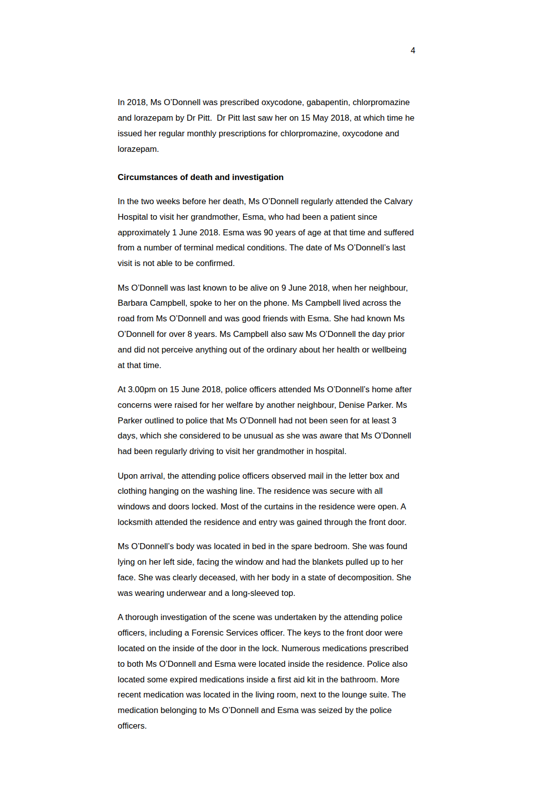4
In 2018, Ms O’Donnell was prescribed oxycodone, gabapentin, chlorpromazine and lorazepam by Dr Pitt. Dr Pitt last saw her on 15 May 2018, at which time he issued her regular monthly prescriptions for chlorpromazine, oxycodone and lorazepam.
Circumstances of death and investigation
In the two weeks before her death, Ms O’Donnell regularly attended the Calvary Hospital to visit her grandmother, Esma, who had been a patient since approximately 1 June 2018. Esma was 90 years of age at that time and suffered from a number of terminal medical conditions. The date of Ms O’Donnell’s last visit is not able to be confirmed.
Ms O’Donnell was last known to be alive on 9 June 2018, when her neighbour, Barbara Campbell, spoke to her on the phone. Ms Campbell lived across the road from Ms O’Donnell and was good friends with Esma. She had known Ms O’Donnell for over 8 years. Ms Campbell also saw Ms O’Donnell the day prior and did not perceive anything out of the ordinary about her health or wellbeing at that time.
At 3.00pm on 15 June 2018, police officers attended Ms O’Donnell’s home after concerns were raised for her welfare by another neighbour, Denise Parker. Ms Parker outlined to police that Ms O’Donnell had not been seen for at least 3 days, which she considered to be unusual as she was aware that Ms O’Donnell had been regularly driving to visit her grandmother in hospital.
Upon arrival, the attending police officers observed mail in the letter box and clothing hanging on the washing line. The residence was secure with all windows and doors locked. Most of the curtains in the residence were open. A locksmith attended the residence and entry was gained through the front door.
Ms O’Donnell’s body was located in bed in the spare bedroom. She was found lying on her left side, facing the window and had the blankets pulled up to her face. She was clearly deceased, with her body in a state of decomposition. She was wearing underwear and a long-sleeved top.
A thorough investigation of the scene was undertaken by the attending police officers, including a Forensic Services officer. The keys to the front door were located on the inside of the door in the lock. Numerous medications prescribed to both Ms O’Donnell and Esma were located inside the residence. Police also located some expired medications inside a first aid kit in the bathroom. More recent medication was located in the living room, next to the lounge suite. The medication belonging to Ms O’Donnell and Esma was seized by the police officers.